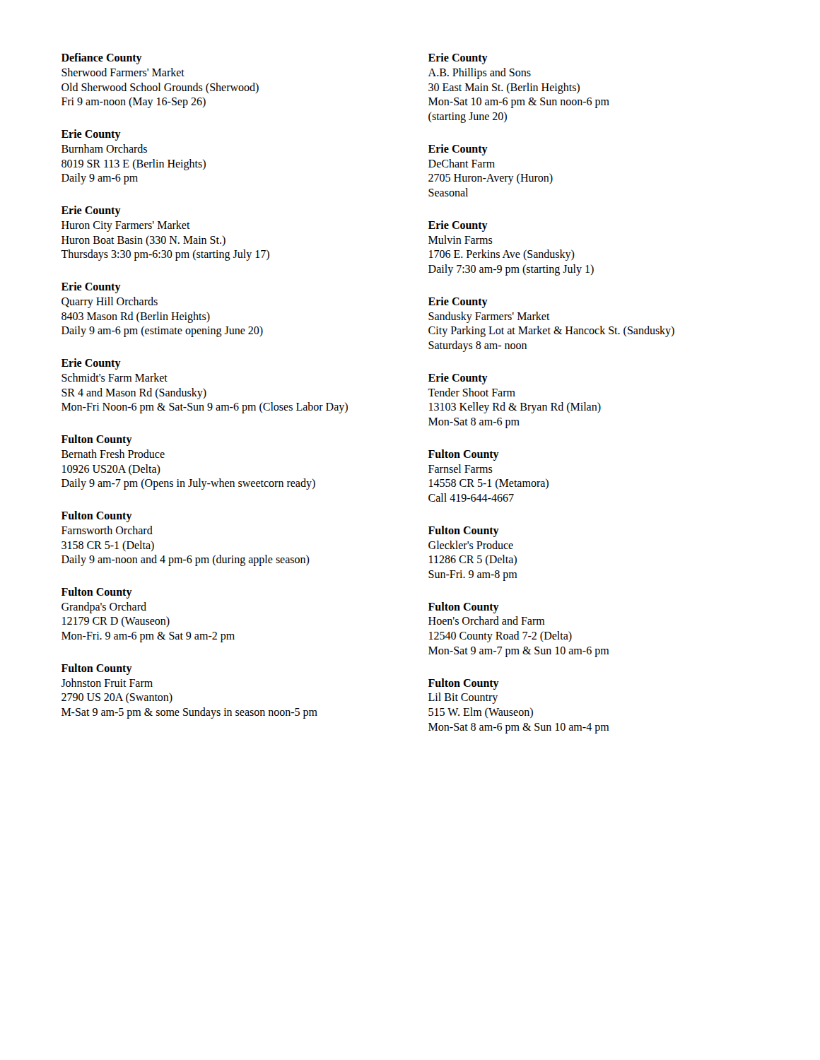Defiance County
Sherwood Farmers' Market
Old Sherwood School Grounds (Sherwood)
Fri 9 am-noon (May 16-Sep 26)
Erie County
Burnham Orchards
8019 SR 113 E (Berlin Heights)
Daily 9 am-6 pm
Erie County
Huron City Farmers' Market
Huron Boat Basin (330 N. Main St.)
Thursdays 3:30 pm-6:30 pm (starting July 17)
Erie County
Quarry Hill Orchards
8403 Mason Rd (Berlin Heights)
Daily 9 am-6 pm (estimate opening June 20)
Erie County
Schmidt's Farm Market
SR 4 and Mason Rd (Sandusky)
Mon-Fri Noon-6 pm & Sat-Sun 9 am-6 pm (Closes Labor Day)
Fulton County
Bernath Fresh Produce
10926 US20A (Delta)
Daily 9 am-7 pm (Opens in July-when sweetcorn ready)
Fulton County
Farnsworth Orchard
3158 CR 5-1 (Delta)
Daily 9 am-noon and 4 pm-6 pm (during apple season)
Fulton County
Grandpa's Orchard
12179 CR D (Wauseon)
Mon-Fri. 9 am-6 pm & Sat 9 am-2 pm
Fulton County
Johnston Fruit Farm
2790 US 20A (Swanton)
M-Sat 9 am-5 pm & some Sundays in season noon-5 pm
Erie County
A.B. Phillips and Sons
30 East Main St. (Berlin Heights)
Mon-Sat 10 am-6 pm & Sun noon-6 pm
(starting June 20)
Erie County
DeChant Farm
2705 Huron-Avery (Huron)
Seasonal
Erie County
Mulvin Farms
1706 E. Perkins Ave (Sandusky)
Daily 7:30 am-9 pm (starting July 1)
Erie County
Sandusky Farmers' Market
City Parking Lot at Market & Hancock St. (Sandusky)
Saturdays 8 am- noon
Erie County
Tender Shoot Farm
13103 Kelley Rd & Bryan Rd (Milan)
Mon-Sat 8 am-6 pm
Fulton County
Farnsel Farms
14558 CR 5-1 (Metamora)
Call 419-644-4667
Fulton County
Gleckler's Produce
11286 CR 5 (Delta)
Sun-Fri. 9 am-8 pm
Fulton County
Hoen's Orchard and Farm
12540 County Road 7-2 (Delta)
Mon-Sat 9 am-7 pm & Sun 10 am-6 pm
Fulton County
Lil Bit Country
515 W. Elm (Wauseon)
Mon-Sat 8 am-6 pm & Sun 10 am-4 pm